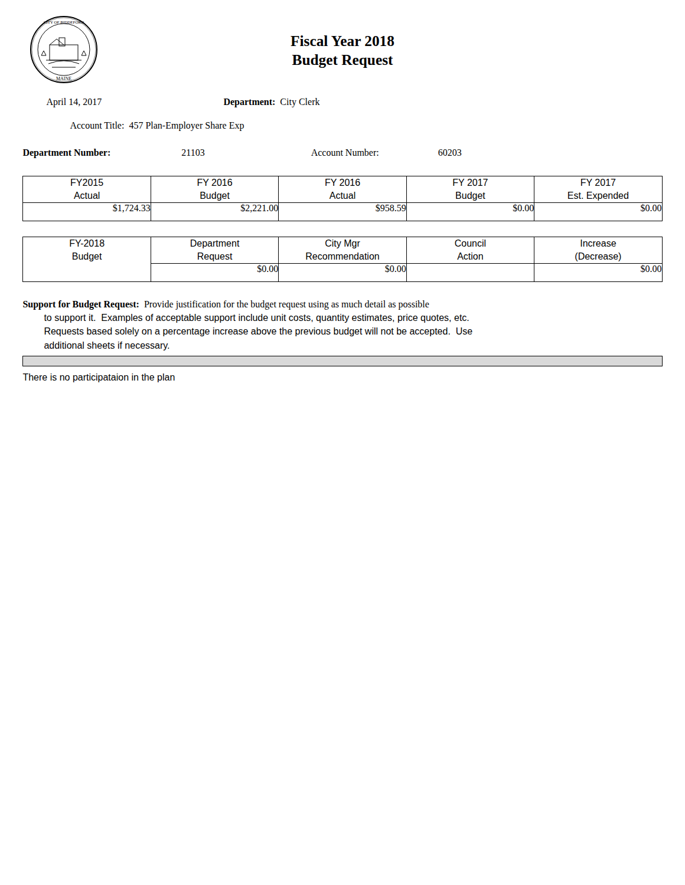CITY OF BIDDEFORD MAINE
Fiscal Year 2018
Budget Request
April 14, 2017
Department: City Clerk
Account Title: 457 Plan-Employer Share Exp
Department Number: 21103 Account Number: 60203
| FY2015 Actual | FY 2016 Budget | FY 2016 Actual | FY 2017 Budget | FY 2017 Est. Expended |
| $1,724.33 | $2,221.00 | $958.59 | $0.00 | $0.00 |
| FY-2018 Budget | Department Request | City Mgr Recommendation | Council Action | Increase (Decrease) |
| $0.00 | $0.00 | | $0.00 |
Support for Budget Request: Provide justification for the budget request using as much detail as possible to support it. Examples of acceptable support include unit costs, quantity estimates, price quotes, etc. Requests based solely on a percentage increase above the previous budget will not be accepted. Use additional sheets if necessary.
There is no participataion in the plan